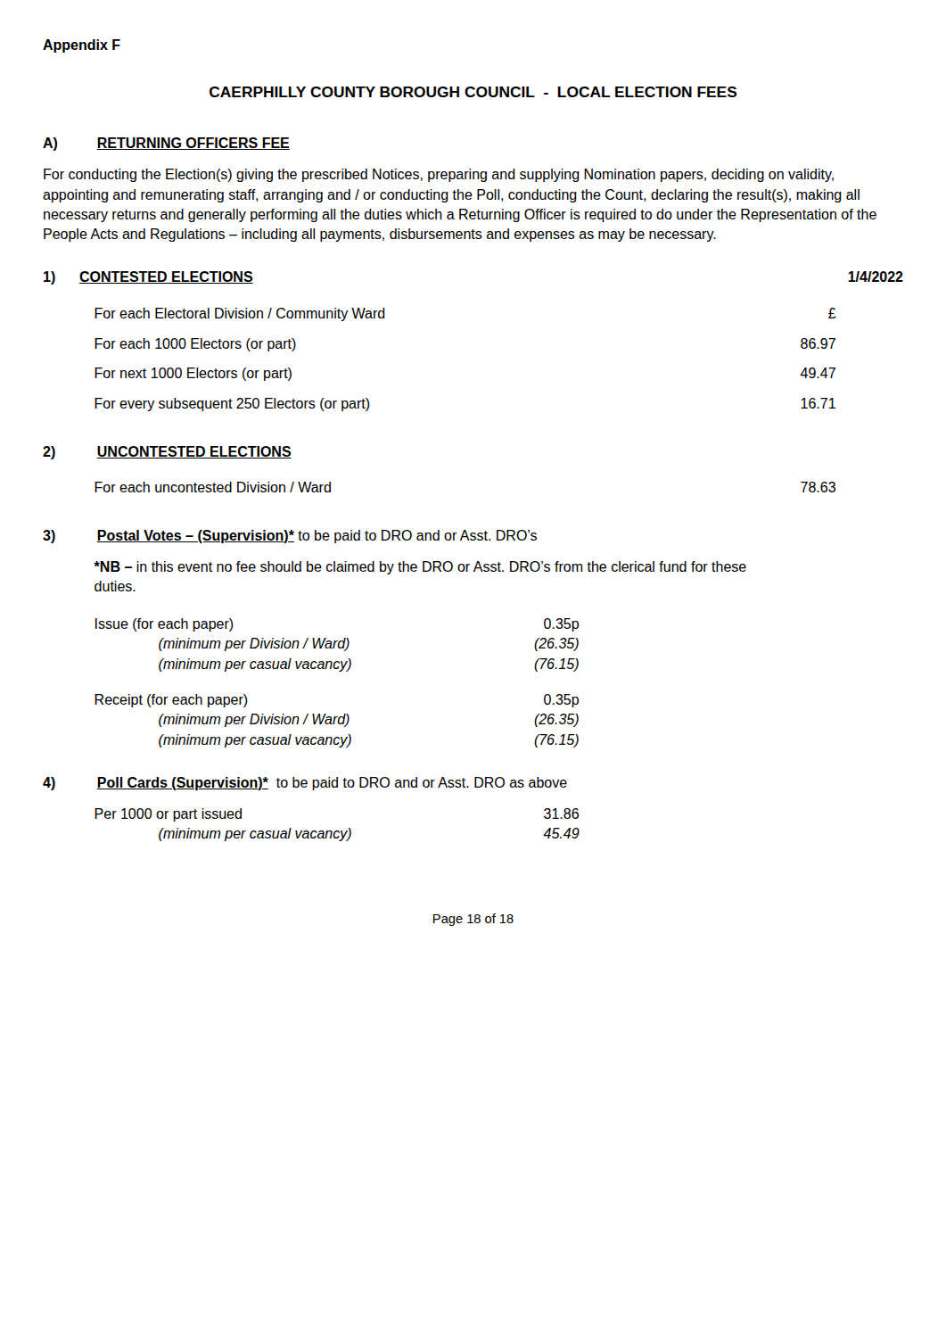Appendix F
CAERPHILLY COUNTY BOROUGH COUNCIL - LOCAL ELECTION FEES
A) Returning Officers Fee
For conducting the Election(s) giving the prescribed Notices, preparing and supplying Nomination papers, deciding on validity, appointing and remunerating staff, arranging and / or conducting the Poll, conducting the Count, declaring the result(s), making all necessary returns and generally performing all the duties which a Returning Officer is required to do under the Representation of the People Acts and Regulations – including all payments, disbursements and expenses as may be necessary.
1) Contested Elections 1/4/2022
| For each Electoral Division / Community Ward | £ |
| For each 1000 Electors (or part) | 86.97 |
| For next 1000 Electors (or part) | 49.47 |
| For every subsequent 250 Electors (or part) | 16.71 |
2) Uncontested Elections
| For each uncontested Division / Ward | 78.63 |
3) Postal Votes – (Supervision)* to be paid to DRO and or Asst. DRO’s
*NB – in this event no fee should be claimed by the DRO or Asst. DRO’s from the clerical fund for these duties.
Issue (for each paper) 0.35p
(minimum per Division / Ward) (26.35)
(minimum per casual vacancy) (76.15)
Receipt (for each paper) 0.35p
(minimum per Division / Ward) (26.35)
(minimum per casual vacancy) (76.15)
4) Poll Cards (Supervision)* to be paid to DRO and or Asst. DRO as above
Per 1000 or part issued 31.86
(minimum per casual vacancy) 45.49
Page 18 of 18